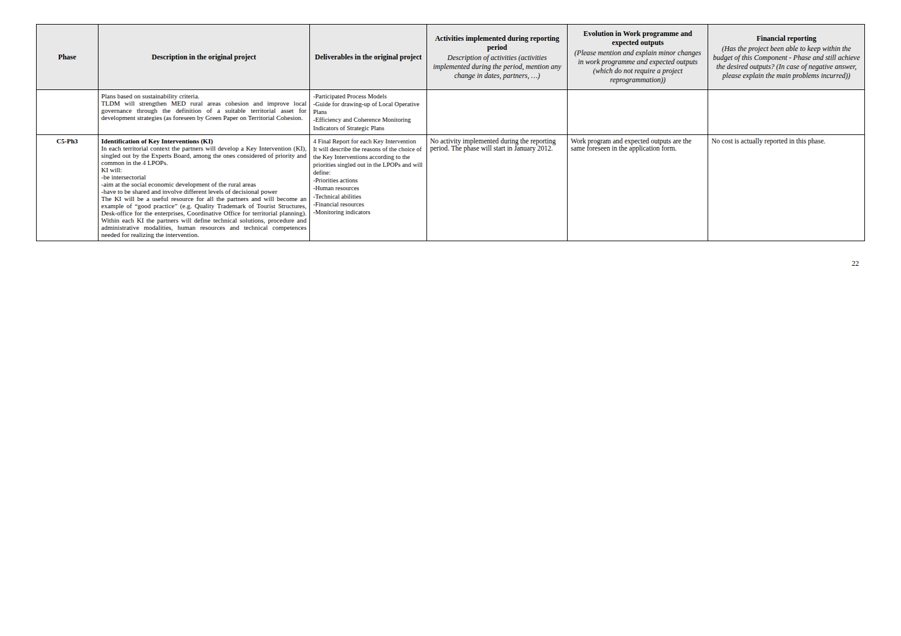| Phase | Description in the original project | Deliverables in the original project | Activities implemented during reporting period Description of activities (activities implemented during the period, mention any change in dates, partners, …) | Evolution in Work programme and expected outputs (Please mention and explain minor changes in work programme and expected outputs (which do not require a project reprogrammation)) | Financial reporting (Has the project been able to keep within the budget of this Component - Phase and still achieve the desired outputs? (In case of negative answer, please explain the main problems incurred)) |
| --- | --- | --- | --- | --- | --- |
| | Plans based on sustainability criteria. TLDM will strengthen MED rural areas cohesion and improve local governance through the definition of a suitable territorial asset for development strategies (as foreseen by Green Paper on Territorial Cohesion. | -Participated Process Models -Guide for drawing-up of Local Operative Plans -Efficiency and Coherence Monitoring Indicators of Strategic Plans | | | |
| C5-Ph3 | Identification of Key Interventions (KI) In each territorial context the partners will develop a Key Intervention (KI), singled out by the Experts Board, among the ones considered of priority and common in the 4 LPOPs. KI will: -be intersectorial -aim at the social economic development of the rural areas -have to be shared and involve different levels of decisional power The KI will be a useful resource for all the partners and will become an example of “good practice” (e.g. Quality Trademark of Tourist Structures, Desk-office for the enterprises, Coordinative Office for territorial planning). Within each KI the partners will define technical solutions, procedure and administrative modalities, human resources and technical competences needed for realizing the intervention. | 4 Final Report for each Key Intervention It will describe the reasons of the choice of the Key Interventions according to the priorities singled out in the LPOPs and will define: -Priorities actions -Human resources -Technical abilities -Financial resources -Monitoring indicators | No activity implemented during the reporting period. The phase will start in January 2012. | Work program and expected outputs are the same foreseen in the application form. | No cost is actually reported in this phase. |
22